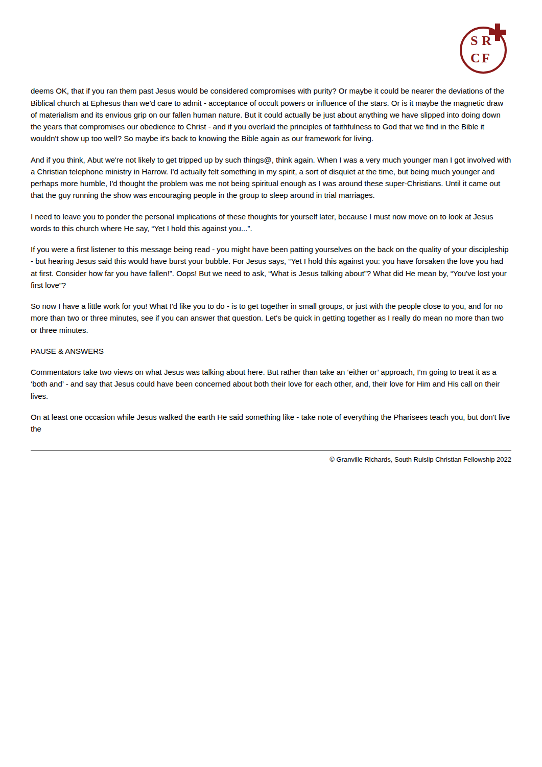S R C F
deems OK, that if you ran them past Jesus would be considered compromises with purity? Or maybe it could be nearer the deviations of the Biblical church at Ephesus than we'd care to admit - acceptance of occult powers or influence of the stars. Or is it maybe the magnetic draw of materialism and its envious grip on our fallen human nature. But it could actually be just about anything we have slipped into doing down the years that compromises our obedience to Christ - and if you overlaid the principles of faithfulness to God that we find in the Bible it wouldn't show up too well? So maybe it's back to knowing the Bible again as our framework for living.
And if you think, Аbut we're not likely to get tripped up by such things@, think again. When I was a very much younger man I got involved with a Christian telephone ministry in Harrow. I'd actually felt something in my spirit, a sort of disquiet at the time, but being much younger and perhaps more humble, I'd thought the problem was me not being spiritual enough as I was around these super-Christians. Until it came out that the guy running the show was encouraging people in the group to sleep around in trial marriages.
I need to leave you to ponder the personal implications of these thoughts for yourself later, because I must now move on to look at Jesus words to this church where He say, “Yet I hold this against you...”.
If you were a first listener to this message being read - you might have been patting yourselves on the back on the quality of your discipleship - but hearing Jesus said this would have burst your bubble. For Jesus says, “Yet I hold this against you: you have forsaken the love you had at first. Consider how far you have fallen!”. Oops! But we need to ask, “What is Jesus talking about”? What did He mean by, “You've lost your first love”?
So now I have a little work for you! What I'd like you to do - is to get together in small groups, or just with the people close to you, and for no more than two or three minutes, see if you can answer that question. Let's be quick in getting together as I really do mean no more than two or three minutes.
PAUSE & ANSWERS
Commentators take two views on what Jesus was talking about here. But rather than take an ‘either or’ approach, I'm going to treat it as a ‘both and’ - and say that Jesus could have been concerned about both their love for each other, and, their love for Him and His call on their lives.
On at least one occasion while Jesus walked the earth He said something like - take note of everything the Pharisees teach you, but don't live the
© Granville Richards, South Ruislip Christian Fellowship 2022